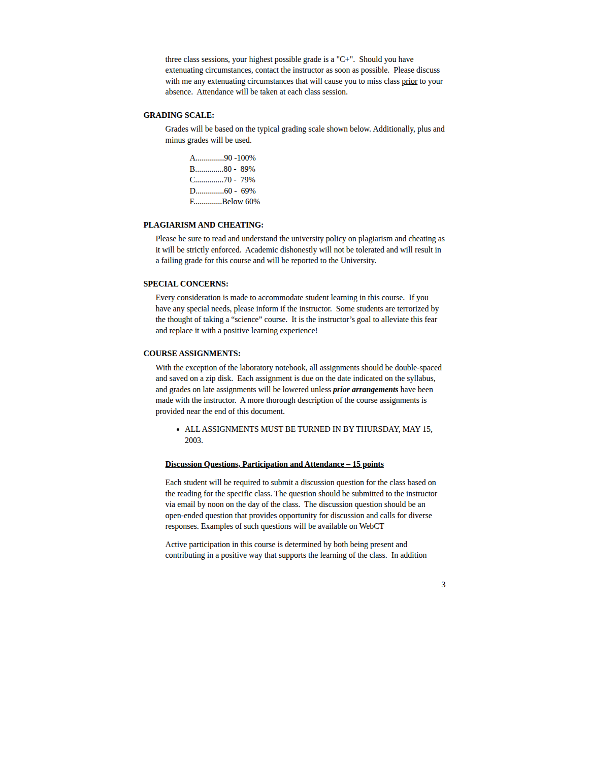three class sessions, your highest possible grade is a "C+". Should you have extenuating circumstances, contact the instructor as soon as possible. Please discuss with me any extenuating circumstances that will cause you to miss class prior to your absence. Attendance will be taken at each class session.
Grading Scale:
Grades will be based on the typical grading scale shown below. Additionally, plus and minus grades will be used.
A..............90 -100%
B..............80 - 89%
C..............70 - 79%
D..............60 - 69%
F..............Below 60%
Plagiarism and Cheating:
Please be sure to read and understand the university policy on plagiarism and cheating as it will be strictly enforced. Academic dishonestly will not be tolerated and will result in a failing grade for this course and will be reported to the University.
Special Concerns:
Every consideration is made to accommodate student learning in this course. If you have any special needs, please inform if the instructor. Some students are terrorized by the thought of taking a “science” course. It is the instructor’s goal to alleviate this fear and replace it with a positive learning experience!
Course Assignments:
With the exception of the laboratory notebook, all assignments should be double-spaced and saved on a zip disk. Each assignment is due on the date indicated on the syllabus, and grades on late assignments will be lowered unless prior arrangements have been made with the instructor. A more thorough description of the course assignments is provided near the end of this document.
ALL ASSIGNMENTS MUST BE TURNED IN BY THURSDAY, MAY 15, 2003.
Discussion Questions, Participation and Attendance – 15 points
Each student will be required to submit a discussion question for the class based on the reading for the specific class. The question should be submitted to the instructor via email by noon on the day of the class. The discussion question should be an open-ended question that provides opportunity for discussion and calls for diverse responses. Examples of such questions will be available on WebCT
Active participation in this course is determined by both being present and contributing in a positive way that supports the learning of the class. In addition
3